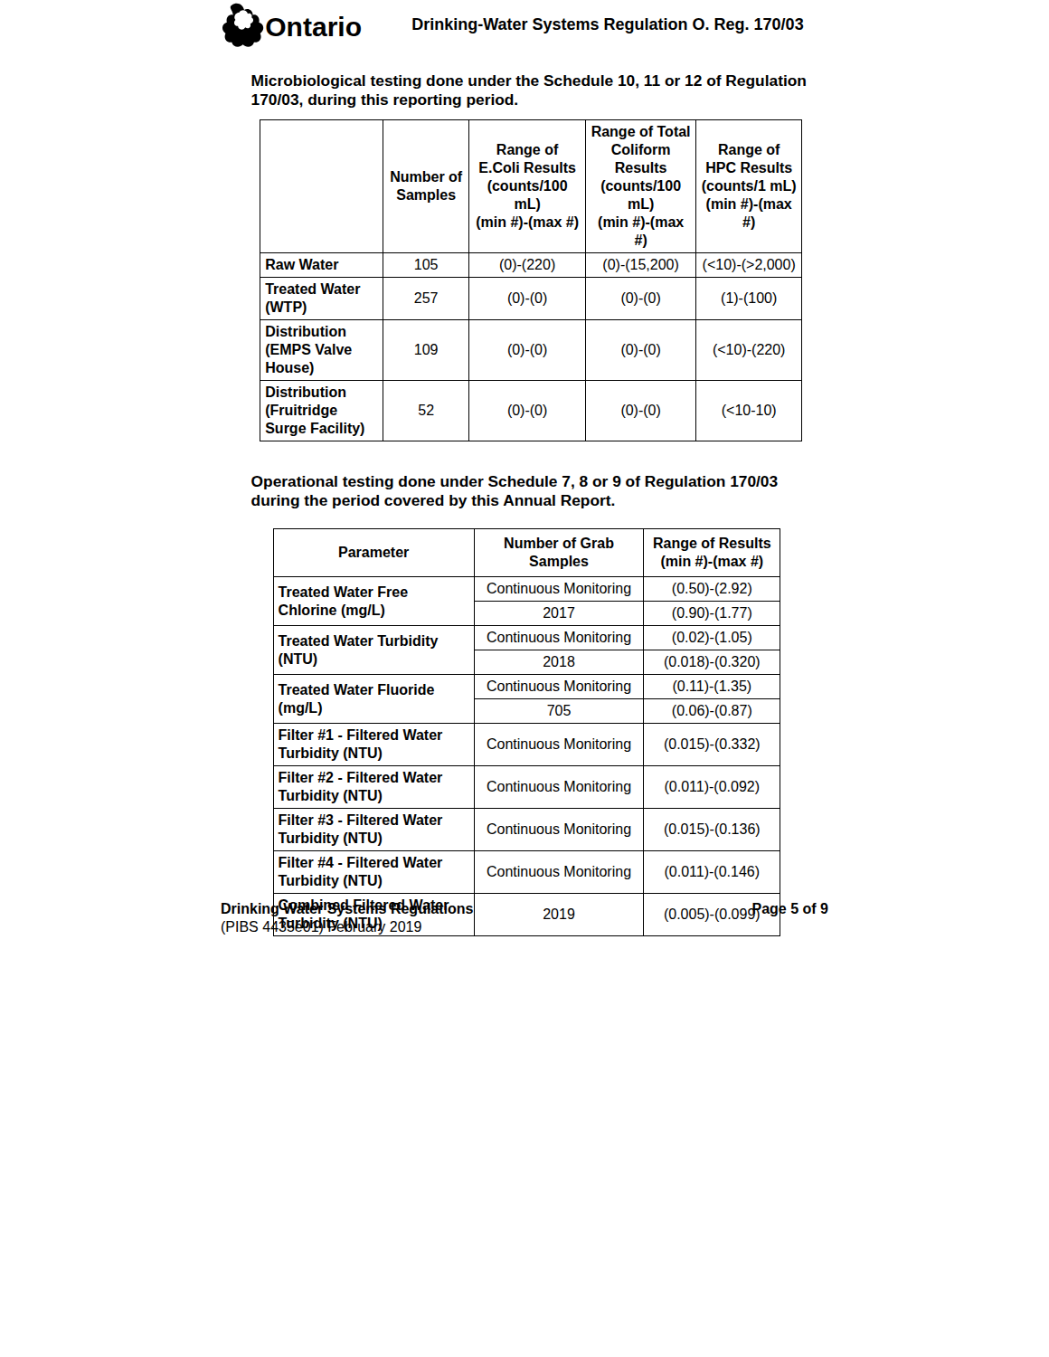Ontario
Drinking-Water Systems Regulation O. Reg. 170/03
Microbiological testing done under the Schedule 10, 11 or 12 of Regulation 170/03, during this reporting period.
| | Number of Samples | Range of E.Coli Results (counts/100 mL) (min #)-(max #) | Range of Total Coliform Results (counts/100 mL) (min #)-(max #) | Range of HPC Results (counts/1 mL) (min #)-(max #) |
| --- | --- | --- | --- | --- |
| Raw Water | 105 | (0)-(220) | (0)-(15,200) | (<10)-(>2,000) |
| Treated Water (WTP) | 257 | (0)-(0) | (0)-(0) | (1)-(100) |
| Distribution (EMPS Valve House) | 109 | (0)-(0) | (0)-(0) | (<10)-(220) |
| Distribution (Fruitridge Surge Facility) | 52 | (0)-(0) | (0)-(0) | (<10-10) |
Operational testing done under Schedule 7, 8 or 9 of Regulation 170/03 during the period covered by this Annual Report.
| Parameter | Number of Grab Samples | Range of Results (min #)-(max #) |
| --- | --- | --- |
| Treated Water Free Chlorine (mg/L) | Continuous Monitoring | (0.50)-(2.92) |
| 2017 | (0.90)-(1.77) |
| Treated Water Turbidity (NTU) | Continuous Monitoring | (0.02)-(1.05) |
| 2018 | (0.018)-(0.320) |
| Treated Water Fluoride (mg/L) | Continuous Monitoring | (0.11)-(1.35) |
| 705 | (0.06)-(0.87) |
| Filter #1 - Filtered Water Turbidity (NTU) | Continuous Monitoring | (0.015)-(0.332) |
| Filter #2 - Filtered Water Turbidity (NTU) | Continuous Monitoring | (0.011)-(0.092) |
| Filter #3 - Filtered Water Turbidity (NTU) | Continuous Monitoring | (0.015)-(0.136) |
| Filter #4 - Filtered Water Turbidity (NTU) | Continuous Monitoring | (0.011)-(0.146) |
| Combined Filtered Water Turbidity (NTU) | 2019 | (0.005)-(0.099) |
Drinking Water Systems Regulations Page 5 of 9
(PIBS 4435e01) February 2019